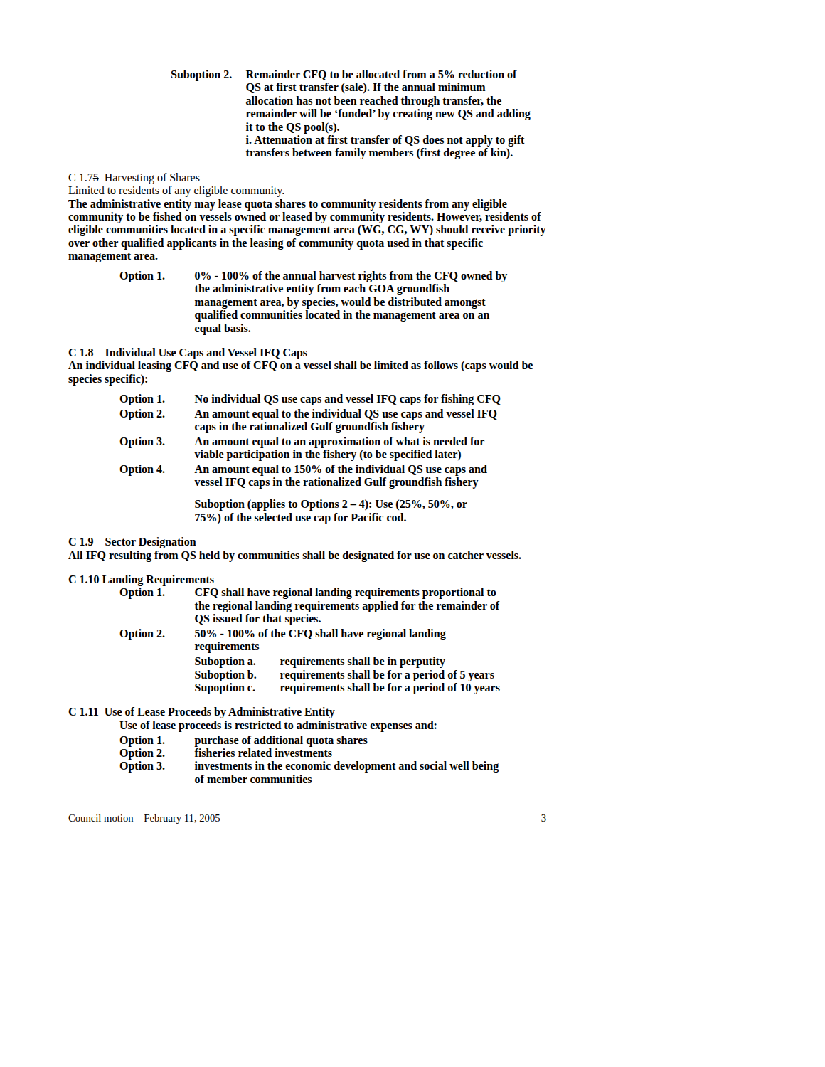Suboption 2. Remainder CFQ to be allocated from a 5% reduction of QS at first transfer (sale). If the annual minimum allocation has not been reached through transfer, the remainder will be ‘funded’ by creating new QS and adding it to the QS pool(s).
i. Attenuation at first transfer of QS does not apply to gift transfers between family members (first degree of kin).
C 1.75 Harvesting of Shares
Limited to residents of any eligible community.
The administrative entity may lease quota shares to community residents from any eligible community to be fished on vessels owned or leased by community residents. However, residents of eligible communities located in a specific management area (WG, CG, WY) should receive priority over other qualified applicants in the leasing of community quota used in that specific management area.
Option 1. 0% - 100% of the annual harvest rights from the CFQ owned by the administrative entity from each GOA groundfish management area, by species, would be distributed amongst qualified communities located in the management area on an equal basis.
C 1.8 Individual Use Caps and Vessel IFQ Caps
An individual leasing CFQ and use of CFQ on a vessel shall be limited as follows (caps would be species specific):
Option 1. No individual QS use caps and vessel IFQ caps for fishing CFQ
Option 2. An amount equal to the individual QS use caps and vessel IFQ caps in the rationalized Gulf groundfish fishery
Option 3. An amount equal to an approximation of what is needed for viable participation in the fishery (to be specified later)
Option 4. An amount equal to 150% of the individual QS use caps and vessel IFQ caps in the rationalized Gulf groundfish fishery
Suboption (applies to Options 2 – 4): Use (25%, 50%, or 75%) of the selected use cap for Pacific cod.
C 1.9 Sector Designation
All IFQ resulting from QS held by communities shall be designated for use on catcher vessels.
C 1.10 Landing Requirements
Option 1. CFQ shall have regional landing requirements proportional to the regional landing requirements applied for the remainder of QS issued for that species.
Option 2. 50% - 100% of the CFQ shall have regional landing requirements
Suboption a. requirements shall be in perputity
Suboption b. requirements shall be for a period of 5 years
Supoption c. requirements shall be for a period of 10 years
C 1.11 Use of Lease Proceeds by Administrative Entity
Use of lease proceeds is restricted to administrative expenses and:
Option 1. purchase of additional quota shares
Option 2. fisheries related investments
Option 3. investments in the economic development and social well being of member communities
Council motion – February 11, 2005 3